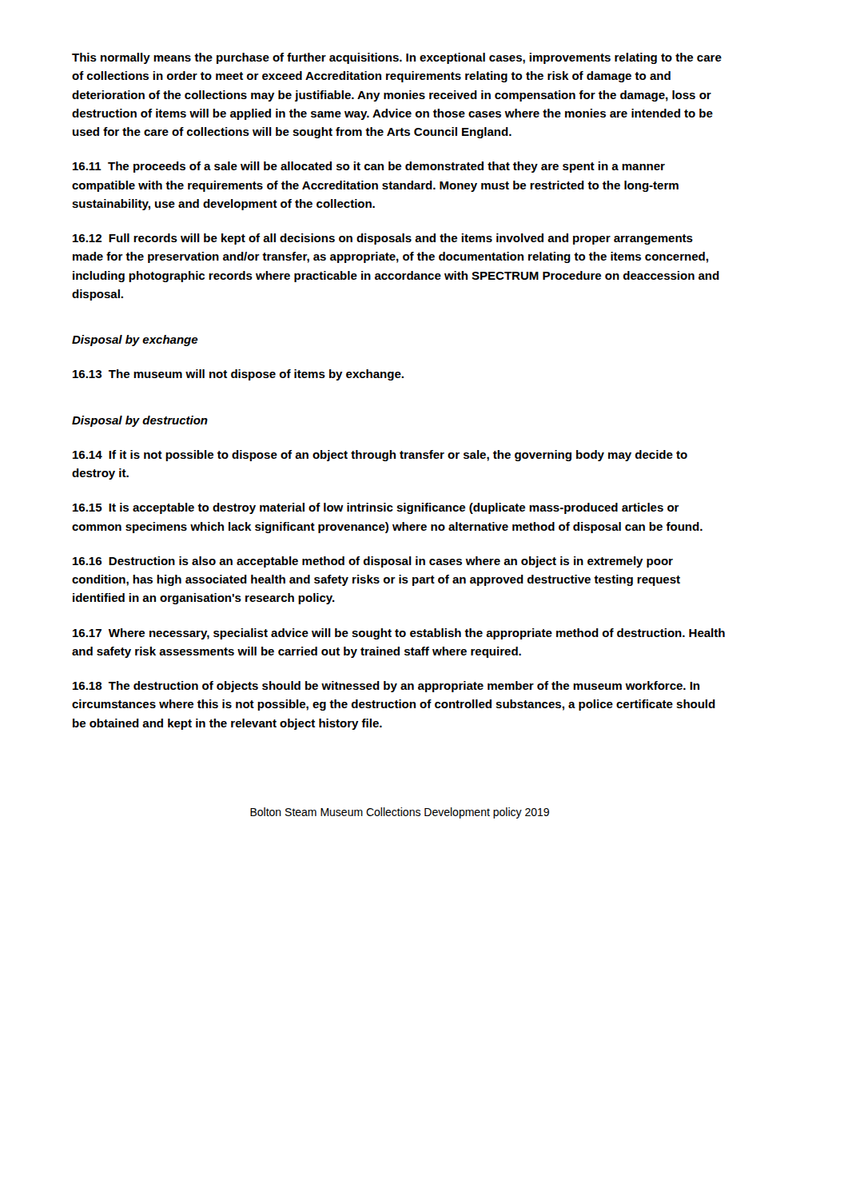This normally means the purchase of further acquisitions. In exceptional cases, improvements relating to the care of collections in order to meet or exceed Accreditation requirements relating to the risk of damage to and deterioration of the collections may be justifiable. Any monies received in compensation for the damage, loss or destruction of items will be applied in the same way. Advice on those cases where the monies are intended to be used for the care of collections will be sought from the Arts Council England.
16.11 The proceeds of a sale will be allocated so it can be demonstrated that they are spent in a manner compatible with the requirements of the Accreditation standard. Money must be restricted to the long-term sustainability, use and development of the collection.
16.12 Full records will be kept of all decisions on disposals and the items involved and proper arrangements made for the preservation and/or transfer, as appropriate, of the documentation relating to the items concerned, including photographic records where practicable in accordance with SPECTRUM Procedure on deaccession and disposal.
Disposal by exchange
16.13 The museum will not dispose of items by exchange.
Disposal by destruction
16.14 If it is not possible to dispose of an object through transfer or sale, the governing body may decide to destroy it.
16.15 It is acceptable to destroy material of low intrinsic significance (duplicate mass-produced articles or common specimens which lack significant provenance) where no alternative method of disposal can be found.
16.16 Destruction is also an acceptable method of disposal in cases where an object is in extremely poor condition, has high associated health and safety risks or is part of an approved destructive testing request identified in an organisation's research policy.
16.17 Where necessary, specialist advice will be sought to establish the appropriate method of destruction. Health and safety risk assessments will be carried out by trained staff where required.
16.18 The destruction of objects should be witnessed by an appropriate member of the museum workforce. In circumstances where this is not possible, eg the destruction of controlled substances, a police certificate should be obtained and kept in the relevant object history file.
Bolton Steam Museum Collections Development policy 2019